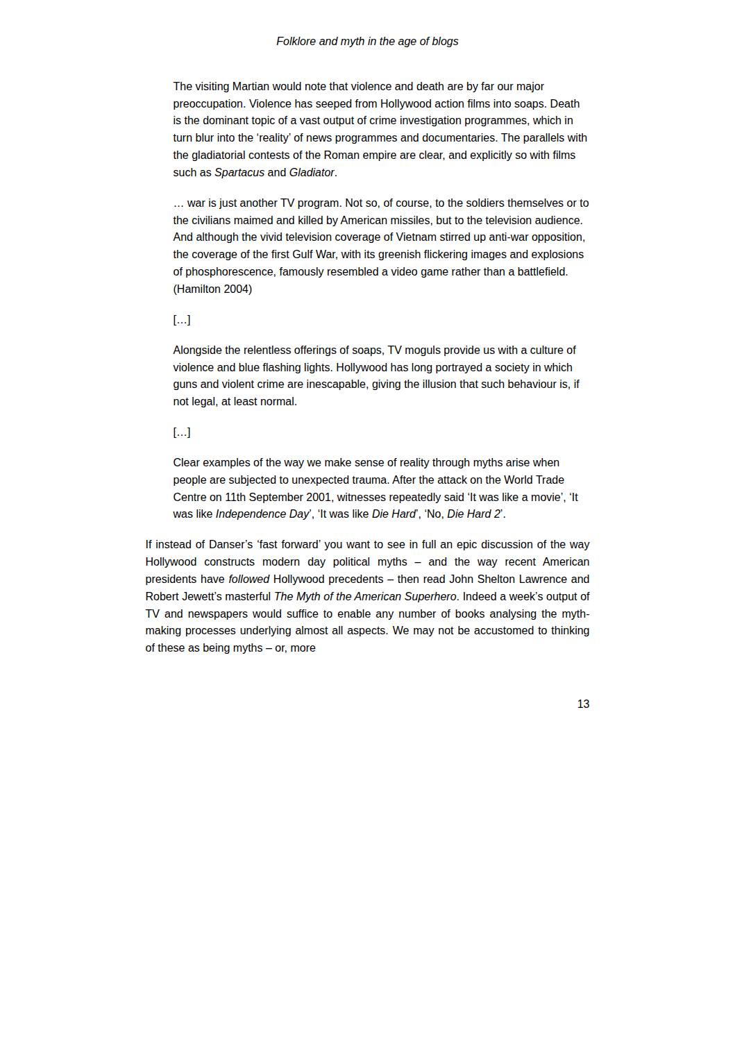Folklore and myth in the age of blogs
The visiting Martian would note that violence and death are by far our major preoccupation. Violence has seeped from Hollywood action films into soaps. Death is the dominant topic of a vast output of crime investigation programmes, which in turn blur into the ‘reality’ of news programmes and documentaries. The parallels with the gladiatorial contests of the Roman empire are clear, and explicitly so with films such as Spartacus and Gladiator.
… war is just another TV program. Not so, of course, to the soldiers themselves or to the civilians maimed and killed by American missiles, but to the television audience. And although the vivid television coverage of Vietnam stirred up anti-war opposition, the coverage of the first Gulf War, with its greenish flickering images and explosions of phosphorescence, famously resembled a video game rather than a battlefield. (Hamilton 2004)
[…]
Alongside the relentless offerings of soaps, TV moguls provide us with a culture of violence and blue flashing lights. Hollywood has long portrayed a society in which guns and violent crime are inescapable, giving the illusion that such behaviour is, if not legal, at least normal.
[…]
Clear examples of the way we make sense of reality through myths arise when people are subjected to unexpected trauma. After the attack on the World Trade Centre on 11th September 2001, witnesses repeatedly said ‘It was like a movie’, ‘It was like Independence Day’, ‘It was like Die Hard’, ‘No, Die Hard 2’.
If instead of Danser’s ‘fast forward’ you want to see in full an epic discussion of the way Hollywood constructs modern day political myths – and the way recent American presidents have followed Hollywood precedents – then read John Shelton Lawrence and Robert Jewett’s masterful The Myth of the American Superhero. Indeed a week’s output of TV and newspapers would suffice to enable any number of books analysing the myth-making processes underlying almost all aspects. We may not be accustomed to thinking of these as being myths – or, more
13